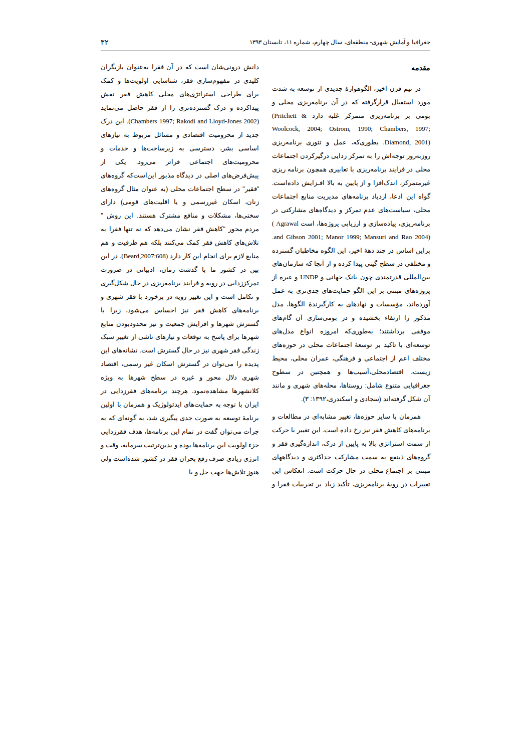جغرافیا و آمایش شهری- منطقه‌ای، سال چهارم، شماره ۱۱، تابستان ۱۳۹۳
۳۲
مقدمه
در نیم قرن اخیر، الگوهوارۀ جدیدی از توسعه به شدت مورد استقبال قرارگرفته که در آن برنامه‌ریزی محلی و بومی بر برنامه‌ریزی متمرکز غلبه دارد (Pritchett & Woolcock, 2004; Ostrom, 1990; Chambers, 1997; Diamond, 2001). بطوری‌که، عمل و تئوری برنامه‌ریزی روزبه‌روز توجه‌اش را به تمرکز زدایی درگیرکردن اجتماعات محلی در فرایند برنامه‌ریزی با تعابیری همچون برنامه ریزی غیرمتمرکز، اندک‌افزا و از پایین به بالا افـزایش داده‌است. گواه این ادعا، ازدیاد برنامه‌های مدیریت منابع اجتماعات محلی، سیاست‌های عدم تمرکز و دیدگاه‌های مشارکتی در برنامه‌ریزی، پیاده‌سازی و ارزیابی پروژه‌ها، است ( Agrawal and Gibson 2001; Manor 1999; Mansuri and Rao 2004). براین اساس در چند دهۀ اخیر، این الگوه مخاطبان گسترده و مختلفی در سطح گیتی پیدا کرده و از آنجا که سازمان‌های بین‌المللی قدرتمندی چون بانک جهانی و UNDP و غیره از پروژه‌های مبتنی بر این الگو حمایت‌های جدی‌تری به عمل آورده‌اند، مؤسسات و نهادهای به کارگیرندۀ الگوها، مدل مذکور را ارتقاء بخشیده و در بومی‌سازی آن گام‌های موفقی برداشتند؛ به‌طوری‌که امروزه انواع مدل‌های توسعه‌ای با تاکید بر توسعۀ اجتماعات محلی در حوزه‌های مختلف اعم از اجتماعی و فرهنگی، عمران محلی، محیط زیست، اقتصادمحلی،آسیب‌ها و همچنین در سطوح جغرافیایی متنوع شامل: روستاها، محله‌های شهری و مانند آن شکل گرفته‌اند (سجادی و اسکندری،۱۳۹۲: ۳).
همزمان با سایر حوزه‌ها، تغییر مشابه‌ای در مطالعات و برنامه‌های کاهش فقر نیز رخ داده است. این تغییر با حرکت از سمت استراتژی بالا به پایین از درک، اندازه‌گیری فقر و گروه‌های ذینفع به سمت مشارکت حداکثری و دیدگاههای مبتنی بر اجتماع محلی در حال حرکت است. انعکاس این تغییرات در رویۀ برنامه‌ریزی، تأکید زیاد بر تجربیات فقرا و دانش درونی‌شان است که در آن فقرا به‌عنوان بازیگران کلیدی در مفهوم‌سازی فقر، شناسایی اولویت‌ها و کمک برای طراحی استراتژی‌های محلی کاهش فقر نقش پیداکرده و درک گسترده‌تری را از فقر حاصل می‌نماید (Chambers 1997; Rakodi and Lloyd-Jones 2002). این درک جدید از محرومیت اقتصادی و مسائل مربوط به نیازهای اساسی بشر، دسترسی به زیرساخت‌ها و خدمات و محرومیت‌های اجتماعی فراتر می‌رود. یکی از پیش‌فرض‌های اصلی در دیدگاه مذبور این‌است‌که گروه‌های "فقیر" در سطح اجتماعات محلی (به عنوان مثال گروه‌های زنان، اسکان غیررسمی و یا اقلیت‌های قومی) دارای سختی‌ها، مشکلات و منافع مشترک هستند. این روش " مردم محور "کاهش فقر نشان می‌دهد که نه تنها فقرا به تلاش‌های کاهش فقر کمک می‌کنند بلکه هم ظرفیت و هم منابع لازم برای انجام این کار دارد (Beard,2007:608). در این بین در کشور ما با گذشت زمان، ادبیاتی در ضرورت تمرکززدایی در رویه و فرایند برنامه‌ریزی در حال شکل‌گیری و تکامل است و این تغییر رویه در برخورد با فقر شهری و برنامه‌های کاهش فقر نیز احساس می‌شود، زیرا با گسترش شهرها و افزایش جمعیت و نیز محدودبودن منابع شهرها برای پاسخ به توقعات و نیازهای ناشی از تغییر سبک زندگی فقر شهری نیز در حال گسترش است. نشانه‌های این پدیده را می‌توان در گسترش اسکان غیر رسمی، اقتصاد شهری دلال محور و غیره در سطح شهرها به ویژه کلانشهرها مشاهده‌نمود. هرچند برنامه‌های فقرزدایی در ایران با توجه به حمایت‌های ایدئولوژیک و همزمان با اولین برنامۀ توسعه به صورت جدی پیگیری شد، به گونه‌ای که به جرأت می‌توان گفت در تمام این برنامه‌ها، هدف فقرزدایی جزء اولویت این برنامه‌ها بوده و بدین‌ترتیب سرمایه، وقت و انرژی زیادی صرف رفع بحران فقر در کشور شده‌است ولی هنوز تلاش‌ها جهت حل و یا